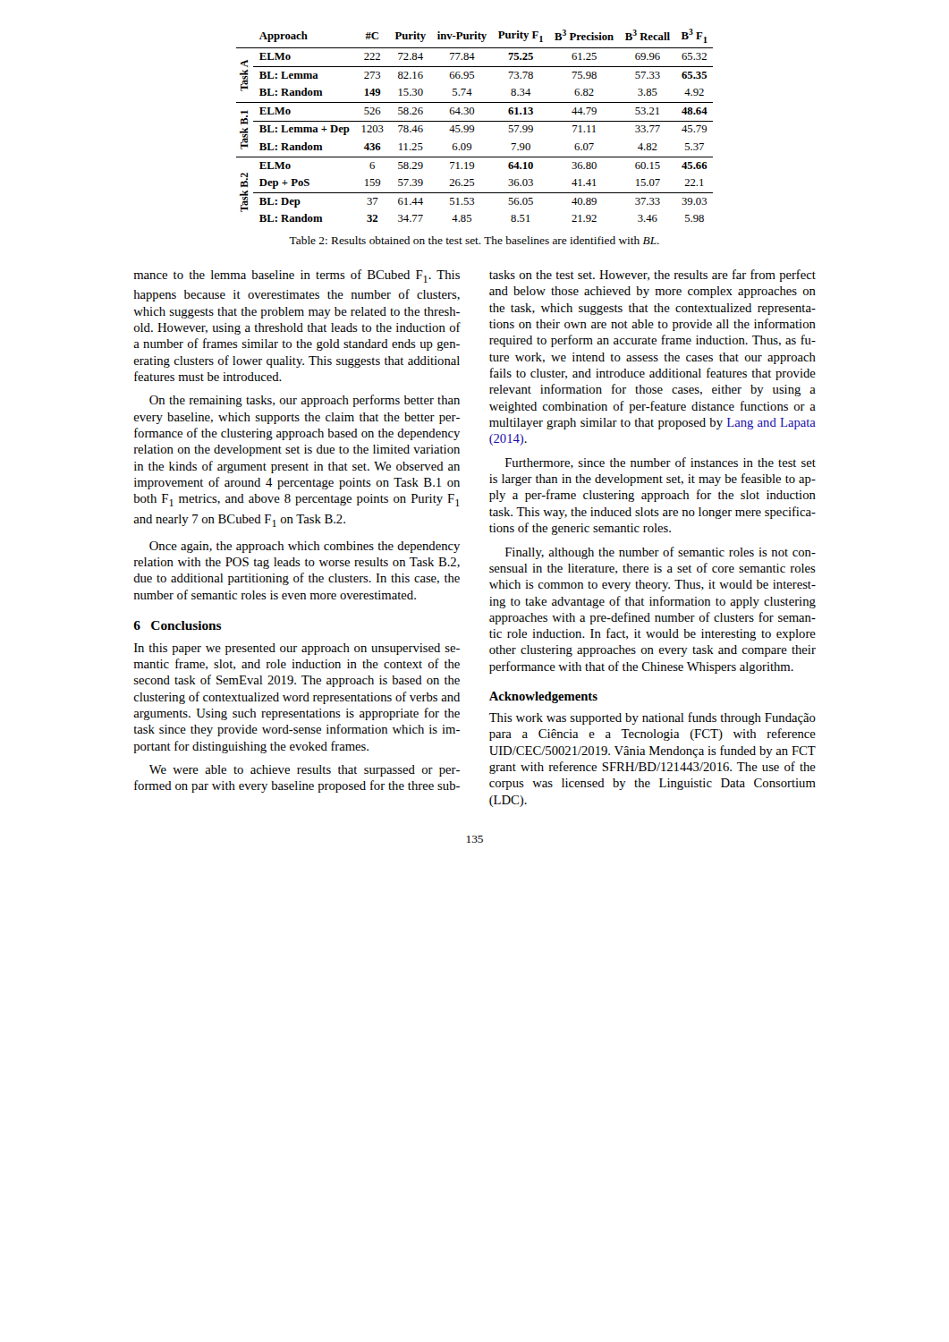| | Approach | #C | Purity | inv-Purity | Purity F 1 | B 3 Precision | B 3 Recall | B 3 F 1 |
| --- | --- | --- | --- | --- | --- | --- | --- | --- |
| Task A | ELMo | 222 | 72.84 | 77.84 | 75.25 | 61.25 | 69.96 | 65.32 |
| BL: Lemma | 273 | 82.16 | 66.95 | 73.78 | 75.98 | 57.33 | 65.35 |
| BL: Random | 149 | 15.30 | 5.74 | 8.34 | 6.82 | 3.85 | 4.92 |
| Task B.1 | ELMo | 526 | 58.26 | 64.30 | 61.13 | 44.79 | 53.21 | 48.64 |
| BL: Lemma + Dep | 1203 | 78.46 | 45.99 | 57.99 | 71.11 | 33.77 | 45.79 |
| BL: Random | 436 | 11.25 | 6.09 | 7.90 | 6.07 | 4.82 | 5.37 |
| Task B.2 | ELMo | 6 | 58.29 | 71.19 | 64.10 | 36.80 | 60.15 | 45.66 |
| Dep + PoS | 159 | 57.39 | 26.25 | 36.03 | 41.41 | 15.07 | 22.1 |
| BL: Dep | 37 | 61.44 | 51.53 | 56.05 | 40.89 | 37.33 | 39.03 |
| BL: Random | 32 | 34.77 | 4.85 | 8.51 | 21.92 | 3.46 | 5.98 |
Table 2: Results obtained on the test set. The baselines are identified with BL.
mance to the lemma baseline in terms of BCubed F1. This happens because it overestimates the number of clusters, which suggests that the problem may be related to the threshold. However, using a threshold that leads to the induction of a number of frames similar to the gold standard ends up generating clusters of lower quality. This suggests that additional features must be introduced.
On the remaining tasks, our approach performs better than every baseline, which supports the claim that the better performance of the clustering approach based on the dependency relation on the development set is due to the limited variation in the kinds of argument present in that set. We observed an improvement of around 4 percentage points on Task B.1 on both F1 metrics, and above 8 percentage points on Purity F1 and nearly 7 on BCubed F1 on Task B.2.
Once again, the approach which combines the dependency relation with the POS tag leads to worse results on Task B.2, due to additional partitioning of the clusters. In this case, the number of semantic roles is even more overestimated.
6 Conclusions
In this paper we presented our approach on unsupervised semantic frame, slot, and role induction in the context of the second task of SemEval 2019. The approach is based on the clustering of contextualized word representations of verbs and arguments. Using such representations is appropriate for the task since they provide word-sense information which is important for distinguishing the evoked frames.
We were able to achieve results that surpassed or performed on par with every baseline proposed for the three subtasks on the test set. However, the results are far from perfect and below those achieved by more complex approaches on the task, which suggests that the contextualized representations on their own are not able to provide all the information required to perform an accurate frame induction. Thus, as future work, we intend to assess the cases that our approach fails to cluster, and introduce additional features that provide relevant information for those cases, either by using a weighted combination of per-feature distance functions or a multilayer graph similar to that proposed by Lang and Lapata (2014).
Furthermore, since the number of instances in the test set is larger than in the development set, it may be feasible to apply a per-frame clustering approach for the slot induction task. This way, the induced slots are no longer mere specifications of the generic semantic roles.
Finally, although the number of semantic roles is not consensual in the literature, there is a set of core semantic roles which is common to every theory. Thus, it would be interesting to take advantage of that information to apply clustering approaches with a pre-defined number of clusters for semantic role induction. In fact, it would be interesting to explore other clustering approaches on every task and compare their performance with that of the Chinese Whispers algorithm.
Acknowledgements
This work was supported by national funds through Fundação para a Ciência e a Tecnologia (FCT) with reference UID/CEC/50021/2019. Vânia Mendonça is funded by an FCT grant with reference SFRH/BD/121443/2016. The use of the corpus was licensed by the Linguistic Data Consortium (LDC).
135